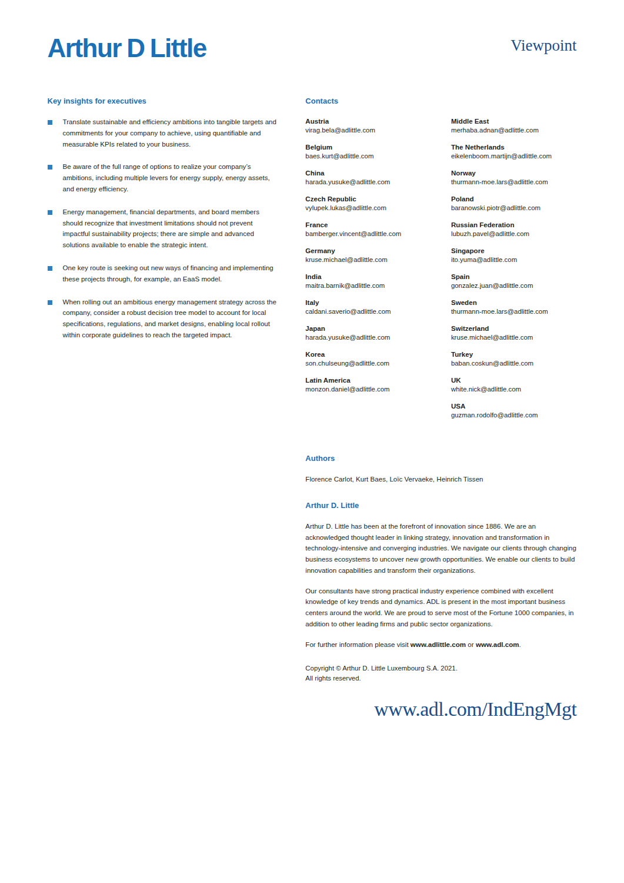Arthur D Little
Viewpoint
Key insights for executives
Translate sustainable and efficiency ambitions into tangible targets and commitments for your company to achieve, using quantifiable and measurable KPIs related to your business.
Be aware of the full range of options to realize your company’s ambitions, including multiple levers for energy supply, energy assets, and energy efficiency.
Energy management, financial departments, and board members should recognize that investment limitations should not prevent impactful sustainability projects; there are simple and advanced solutions available to enable the strategic intent.
One key route is seeking out new ways of financing and implementing these projects through, for example, an EaaS model.
When rolling out an ambitious energy management strategy across the company, consider a robust decision tree model to account for local specifications, regulations, and market designs, enabling local rollout within corporate guidelines to reach the targeted impact.
Contacts
Austria virag.bela@adlittle.com
Belgium baes.kurt@adlittle.com
China harada.yusuke@adlittle.com
Czech Republic vylupek.lukas@adlittle.com
France bamberger.vincent@adlittle.com
Germany kruse.michael@adlittle.com
India maitra.barnik@adlittle.com
Italy caldani.saverio@adlittle.com
Japan harada.yusuke@adlittle.com
Korea son.chulseung@adlittle.com
Latin America monzon.daniel@adlittle.com
Middle East merhaba.adnan@adlittle.com
The Netherlands eikelenboom.martijn@adlittle.com
Norway thurmann-moe.lars@adlittle.com
Poland baranowski.piotr@adlittle.com
Russian Federation lubuzh.pavel@adlittle.com
Singapore ito.yuma@adlittle.com
Spain gonzalez.juan@adlittle.com
Sweden thurmann-moe.lars@adlittle.com
Switzerland kruse.michael@adlittle.com
Turkey baban.coskun@adlittle.com
UK white.nick@adlittle.com
USA guzman.rodolfo@adlittle.com
Authors
Florence Carlot, Kurt Baes, Loïc Vervaeke, Heinrich Tissen
Arthur D. Little
Arthur D. Little has been at the forefront of innovation since 1886. We are an acknowledged thought leader in linking strategy, innovation and transformation in technology-intensive and converging industries. We navigate our clients through changing business ecosystems to uncover new growth opportunities. We enable our clients to build innovation capabilities and transform their organizations.
Our consultants have strong practical industry experience combined with excellent knowledge of key trends and dynamics. ADL is present in the most important business centers around the world. We are proud to serve most of the Fortune 1000 companies, in addition to other leading firms and public sector organizations.
For further information please visit www.adlittle.com or www.adl.com.
Copyright © Arthur D. Little Luxembourg S.A. 2021.
All rights reserved.
www.adl.com/IndEngMgt